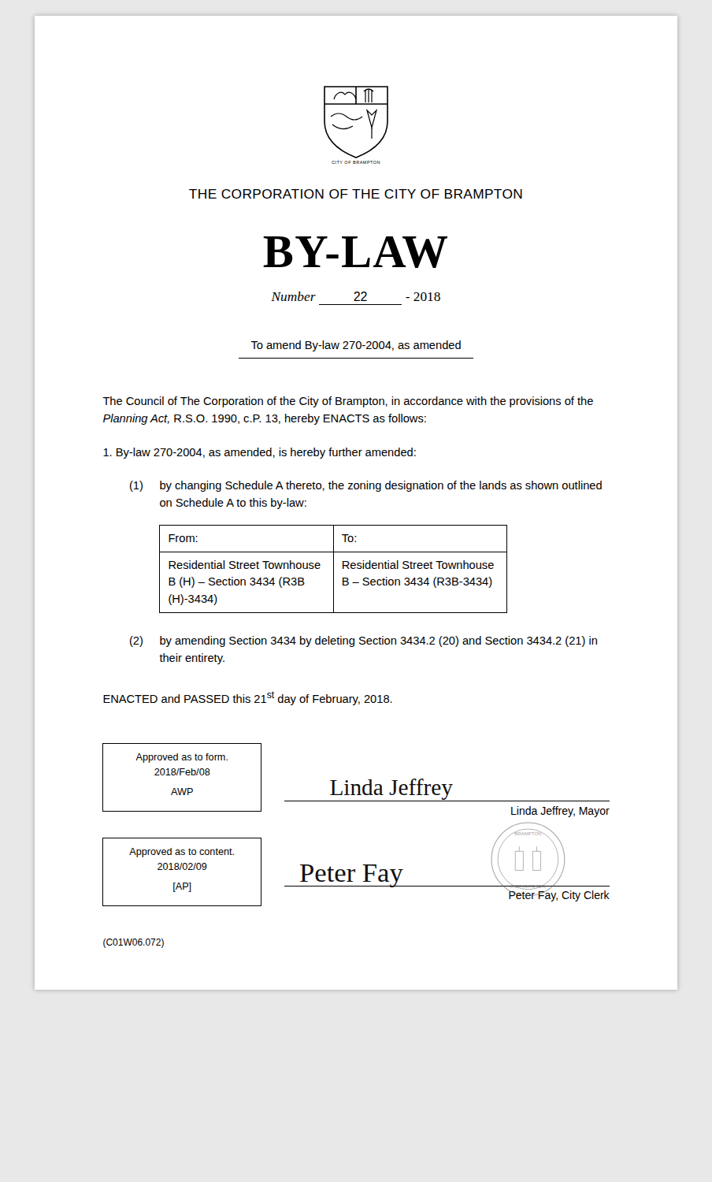CITY OF BRAMPTON
THE CORPORATION OF THE CITY OF BRAMPTON
BY-LAW
Number 22 - 2018
To amend By-law 270-2004, as amended
The Council of The Corporation of the City of Brampton, in accordance with the provisions of the Planning Act, R.S.O. 1990, c.P. 13, hereby ENACTS as follows:
1. By-law 270-2004, as amended, is hereby further amended:
(1) by changing Schedule A thereto, the zoning designation of the lands as shown outlined on Schedule A to this by-law:
| From: | To: |
| Residential Street Townhouse B (H) – Section 3434 (R3B (H)-3434) | Residential Street Townhouse B – Section 3434 (R3B-3434) |
(2) by amending Section 3434 by deleting Section 3434.2 (20) and Section 3434.2 (21) in their entirety.
ENACTED and PASSED this 21st day of February, 2018.
Approved as to form.
2018/Feb/08
AWP
Approved as to content.
2018/02/09
[AP]
Linda Jeffrey
Linda Jeffrey, Mayor
Peter Fay
Peter Fay, City Clerk
BRAMPTON CORPORATE SEAL
(C01W06.072)